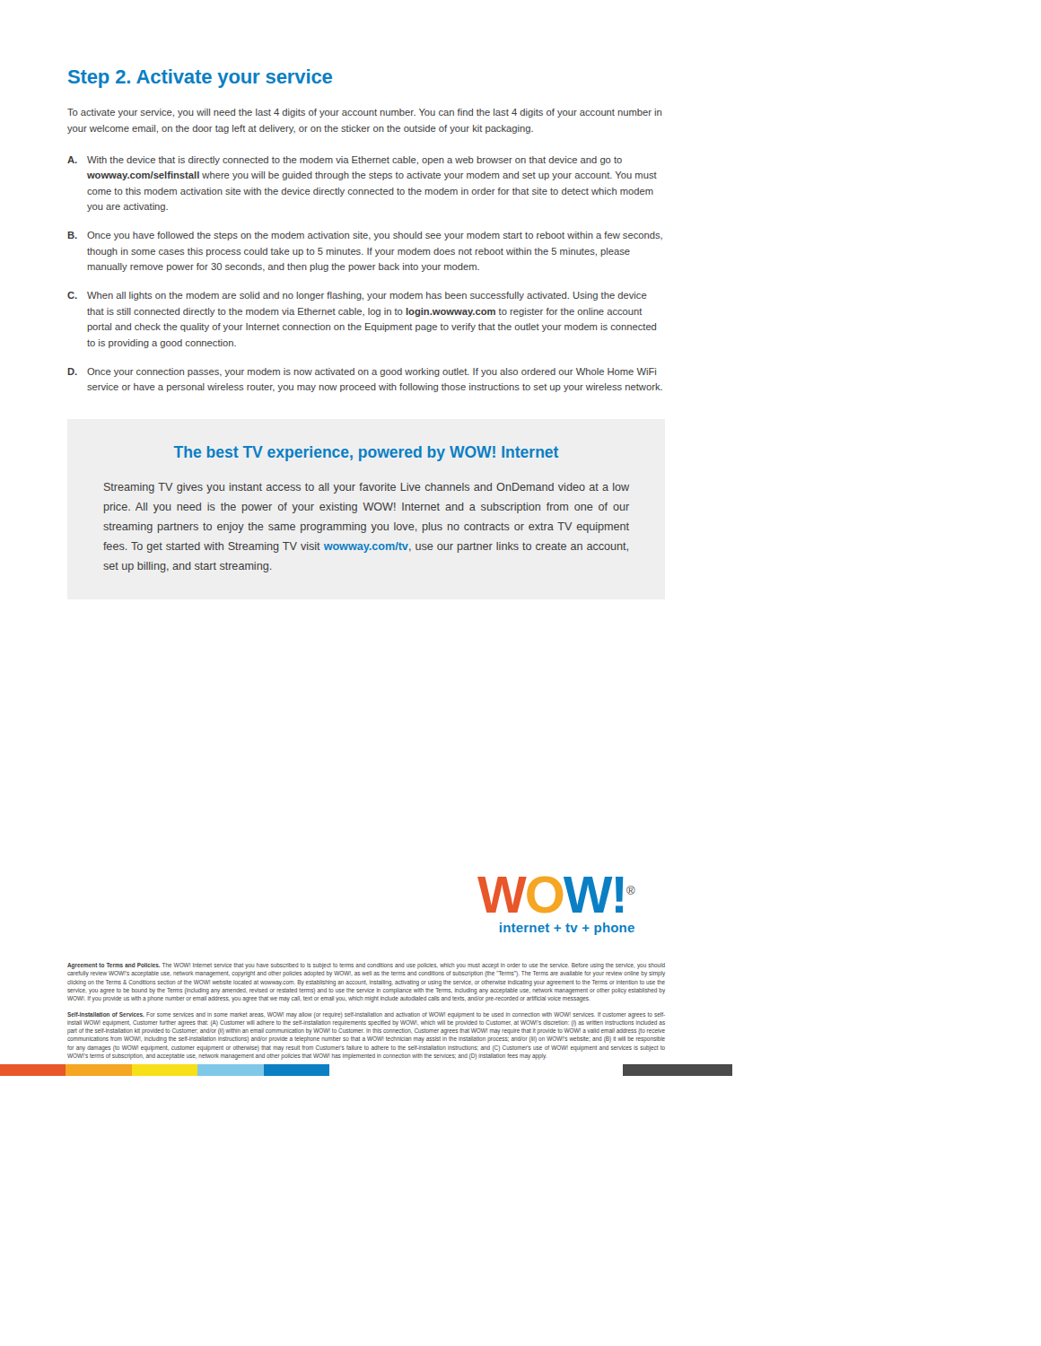Step 2. Activate your service
To activate your service, you will need the last 4 digits of your account number. You can find the last 4 digits of your account number in your welcome email, on the door tag left at delivery, or on the sticker on the outside of your kit packaging.
A. With the device that is directly connected to the modem via Ethernet cable, open a web browser on that device and go to wowway.com/selfinstall where you will be guided through the steps to activate your modem and set up your account. You must come to this modem activation site with the device directly connected to the modem in order for that site to detect which modem you are activating.
B. Once you have followed the steps on the modem activation site, you should see your modem start to reboot within a few seconds, though in some cases this process could take up to 5 minutes. If your modem does not reboot within the 5 minutes, please manually remove power for 30 seconds, and then plug the power back into your modem.
C. When all lights on the modem are solid and no longer flashing, your modem has been successfully activated. Using the device that is still connected directly to the modem via Ethernet cable, log in to login.wowway.com to register for the online account portal and check the quality of your Internet connection on the Equipment page to verify that the outlet your modem is connected to is providing a good connection.
D. Once your connection passes, your modem is now activated on a good working outlet. If you also ordered our Whole Home WiFi service or have a personal wireless router, you may now proceed with following those instructions to set up your wireless network.
The best TV experience, powered by WOW! Internet
Streaming TV gives you instant access to all your favorite Live channels and OnDemand video at a low price. All you need is the power of your existing WOW! Internet and a subscription from one of our streaming partners to enjoy the same programming you love, plus no contracts or extra TV equipment fees. To get started with Streaming TV visit wowway.com/tv, use our partner links to create an account, set up billing, and start streaming.
WOW!®
internet + tv + phone
Agreement to Terms and Policies. The WOW! Internet service that you have subscribed to is subject to terms and conditions and use policies, which you must accept in order to use the service. Before using the service, you should carefully review WOW!'s acceptable use, network management, copyright and other policies adopted by WOW!, as well as the terms and conditions of subscription (the "Terms"). The Terms are available for your review online by simply clicking on the Terms & Conditions section of the WOW! website located at wowway.com. By establishing an account, installing, activating or using the service, or otherwise indicating your agreement to the Terms or intention to use the service, you agree to be bound by the Terms (including any amended, revised or restated terms) and to use the service in compliance with the Terms, including any acceptable use, network management or other policy established by WOW!. If you provide us with a phone number or email address, you agree that we may call, text or email you, which might include autodialed calls and texts, and/or pre-recorded or artificial voice messages.
Self-Installation of Services. For some services and in some market areas, WOW! may allow (or require) self-installation and activation of WOW! equipment to be used in connection with WOW! services. If customer agrees to self-install WOW! equipment, Customer further agrees that: (A) Customer will adhere to the self-installation requirements specified by WOW!, which will be provided to Customer, at WOW!'s discretion: (i) as written instructions included as part of the self-installation kit provided to Customer; and/or (ii) within an email communication by WOW! to Customer. In this connection, Customer agrees that WOW! may require that it provide to WOW! a valid email address (to receive communications from WOW!, including the self-installation instructions) and/or provide a telephone number so that a WOW! technician may assist in the installation process; and/or (iii) on WOW!'s website; and (B) it will be responsible for any damages (to WOW! equipment, customer equipment or otherwise) that may result from Customer's failure to adhere to the self-installation instructions; and (C) Customer's use of WOW! equipment and services is subject to WOW!'s terms of subscription, and acceptable use, network management and other policies that WOW! has implemented in connection with the services; and (D) installation fees may apply.
©2021 WideOpenWest Finance, LLC.